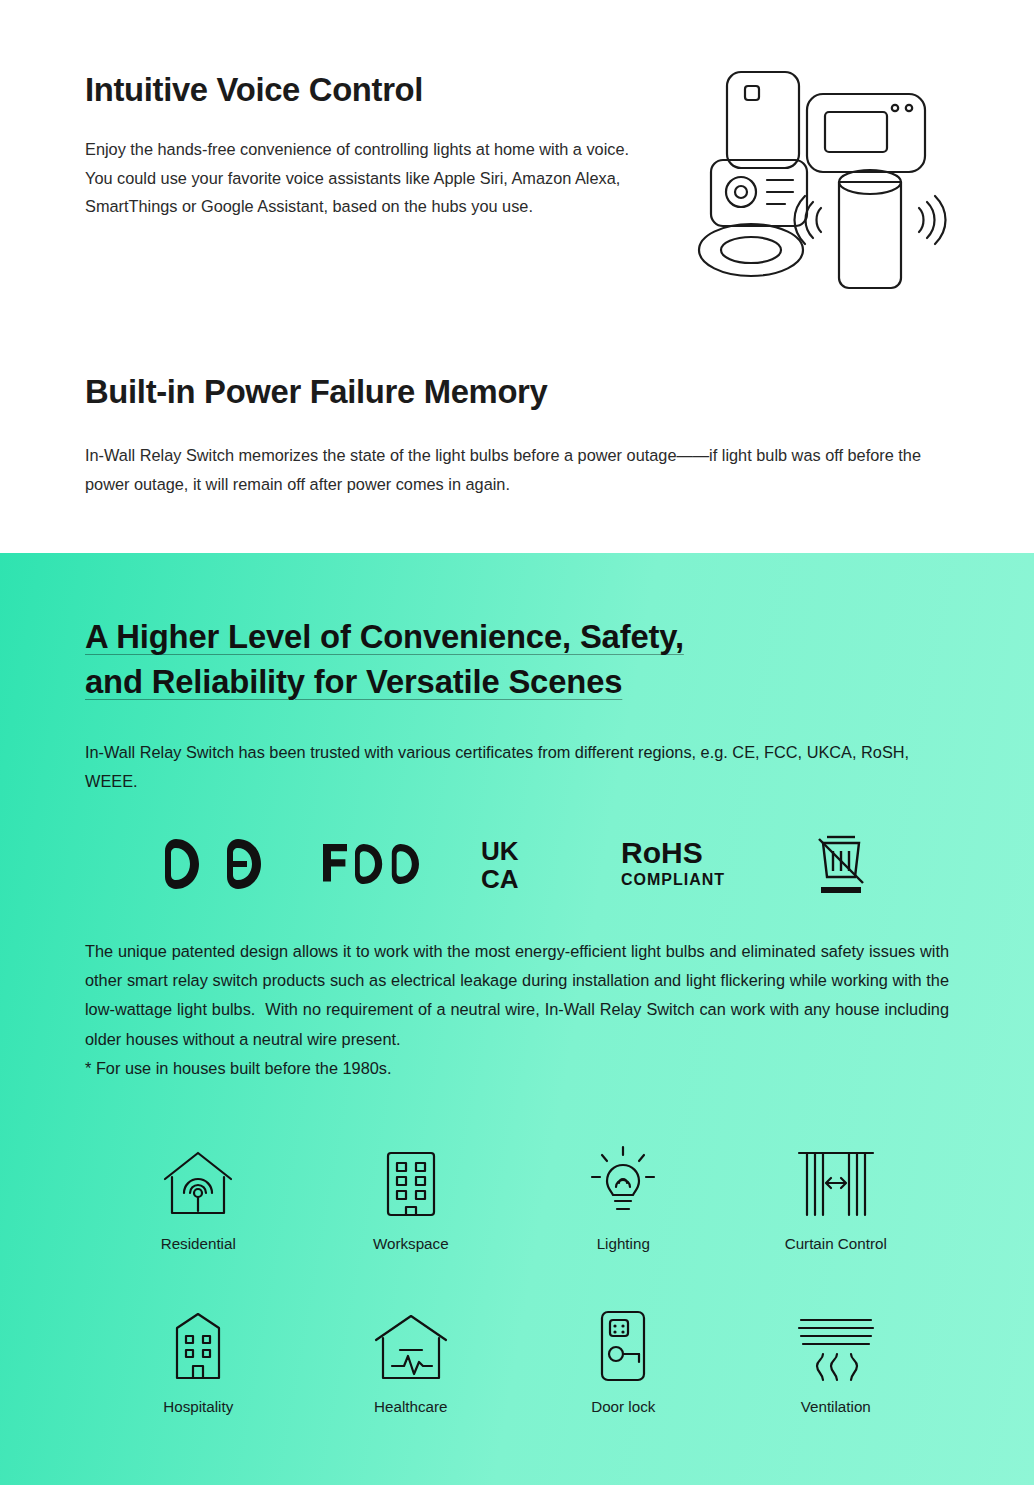Intuitive Voice Control
Enjoy the hands-free convenience of controlling lights at home with a voice. You could use your favorite voice assistants like Apple Siri, Amazon Alexa, SmartThings or Google Assistant, based on the hubs you use.
Built-in Power Failure Memory
In-Wall Relay Switch memorizes the state of the light bulbs before a power outage——if light bulb was off before the power outage, it will remain off after power comes in again.
A Higher Level of Convenience, Safety,
and Reliability for Versatile Scenes
In-Wall Relay Switch has been trusted with various certificates from different regions, e.g. CE, FCC, UKCA, RoSH, WEEE.
UK CA RoHS COMPLIANT
The unique patented design allows it to work with the most energy-efficient light bulbs and eliminated safety issues with other smart relay switch products such as electrical leakage during installation and light flickering while working with the low-wattage light bulbs. With no requirement of a neutral wire, In-Wall Relay Switch can work with any house including older houses without a neutral wire present.
* For use in houses built before the 1980s.
Residential
Workspace
Lighting
Curtain Control
Hospitality
Healthcare
Door lock
Ventilation